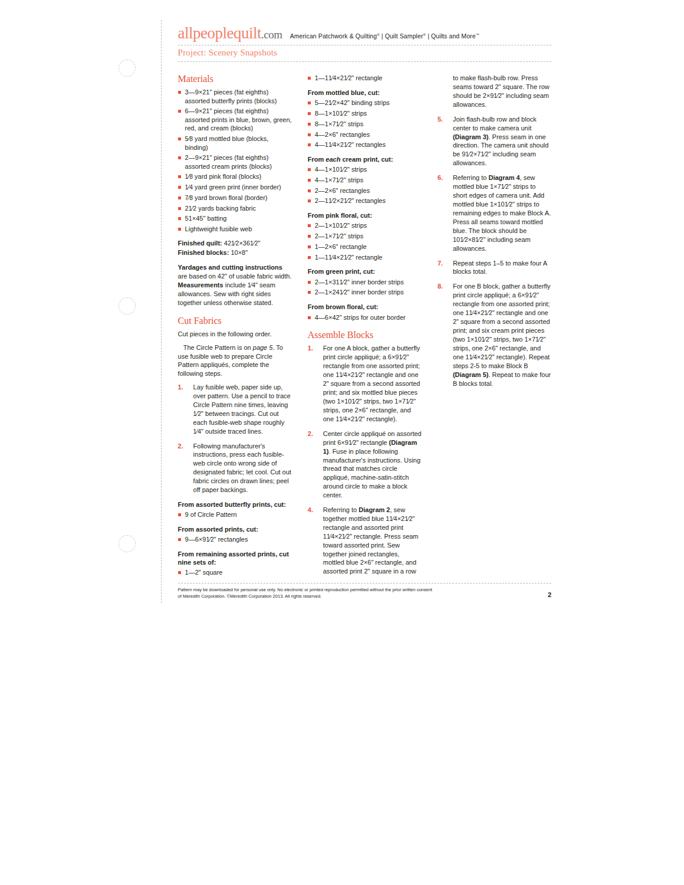all people quilt.com American Patchwork & Quilting® | Quilt Sampler® | Quilts and More™
Project: Scenery Snapshots
Materials
3—9×21" pieces (fat eighths) assorted butterfly prints (blocks)
6—9×21" pieces (fat eighths) assorted prints in blue, brown, green, red, and cream (blocks)
5⁄8 yard mottled blue (blocks, binding)
2—9×21" pieces (fat eighths) assorted cream prints (blocks)
1⁄8 yard pink floral (blocks)
1⁄4 yard green print (inner border)
7⁄8 yard brown floral (border)
21⁄2 yards backing fabric
51×45" batting
Lightweight fusible web
Finished quilt: 421⁄2×361⁄2"
Finished blocks: 10×8"
Yardages and cutting instructions are based on 42" of usable fabric width.
Measurements include 1⁄4" seam allowances. Sew with right sides together unless otherwise stated.
Cut Fabrics
Cut pieces in the following order.
The Circle Pattern is on page 5. To use fusible web to prepare Circle Pattern appliqués, complete the following steps.
Lay fusible web, paper side up, over pattern. Use a pencil to trace Circle Pattern nine times, leaving 1⁄2" between tracings. Cut out each fusible-web shape roughly 1⁄4" outside traced lines.
Following manufacturer's instructions, press each fusible-web circle onto wrong side of designated fabric; let cool. Cut out fabric circles on drawn lines; peel off paper backings.
From assorted butterfly prints, cut:
9 of Circle Pattern
From assorted prints, cut:
9—6×91⁄2" rectangles
From remaining assorted prints, cut nine sets of:
1—2" square
1—11⁄4×21⁄2" rectangle
From mottled blue, cut:
5—21⁄2×42" binding strips
8—1×101⁄2" strips
8—1×71⁄2" strips
4—2×6" rectangles
4—11⁄4×21⁄2" rectangles
From each cream print, cut:
4—1×101⁄2" strips
4—1×71⁄2" strips
2—2×6" rectangles
2—11⁄2×21⁄2" rectangles
From pink floral, cut:
2—1×101⁄2" strips
2—1×71⁄2" strips
1—2×6" rectangle
1—11⁄4×21⁄2" rectangle
From green print, cut:
2—1×311⁄2" inner border strips
2—1×241⁄2" inner border strips
From brown floral, cut:
4—6×42" strips for outer border
Assemble Blocks
For one A block, gather a butterfly print circle appliqué; a 6×91⁄2" rectangle from one assorted print; one 11⁄4×21⁄2" rectangle and one 2" square from a second assorted print; and six mottled blue pieces (two 1×101⁄2" strips, two 1×71⁄2" strips, one 2×6" rectangle, and one 11⁄4×21⁄2" rectangle).
Center circle appliqué on assorted print 6×91⁄2" rectangle (Diagram 1). Fuse in place following manufacturer's instructions. Using thread that matches circle appliqué, machine-satin-stitch around circle to make a block center.
Referring to Diagram 2, sew together mottled blue 11⁄4×21⁄2" rectangle and assorted print 11⁄4×21⁄2" rectangle. Press seam toward assorted print. Sew together joined rectangles, mottled blue 2×6" rectangle, and assorted print 2" square in a row to make flash-bulb row. Press seams toward 2" square. The row should be 2×91⁄2" including seam allowances.
Join flash-bulb row and block center to make camera unit (Diagram 3). Press seam in one direction. The camera unit should be 91⁄2×71⁄2" including seam allowances.
Referring to Diagram 4, sew mottled blue 1×71⁄2" strips to short edges of camera unit. Add mottled blue 1×101⁄2" strips to remaining edges to make Block A. Press all seams toward mottled blue. The block should be 101⁄2×81⁄2" including seam allowances.
Repeat steps 1–5 to make four A blocks total.
For one B block, gather a butterfly print circle appliqué; a 6×91⁄2" rectangle from one assorted print; one 11⁄4×21⁄2" rectangle and one 2" square from a second assorted print; and six cream print pieces (two 1×101⁄2" strips, two 1×71⁄2" strips, one 2×6" rectangle, and one 11⁄4×21⁄2" rectangle). Repeat steps 2-5 to make Block B (Diagram 5). Repeat to make four B blocks total.
Pattern may be downloaded for personal use only. No electronic or printed reproduction permitted without the prior written consent
of Meredith Corporation. ©Meredith Corporation 2013. All rights reserved. 2